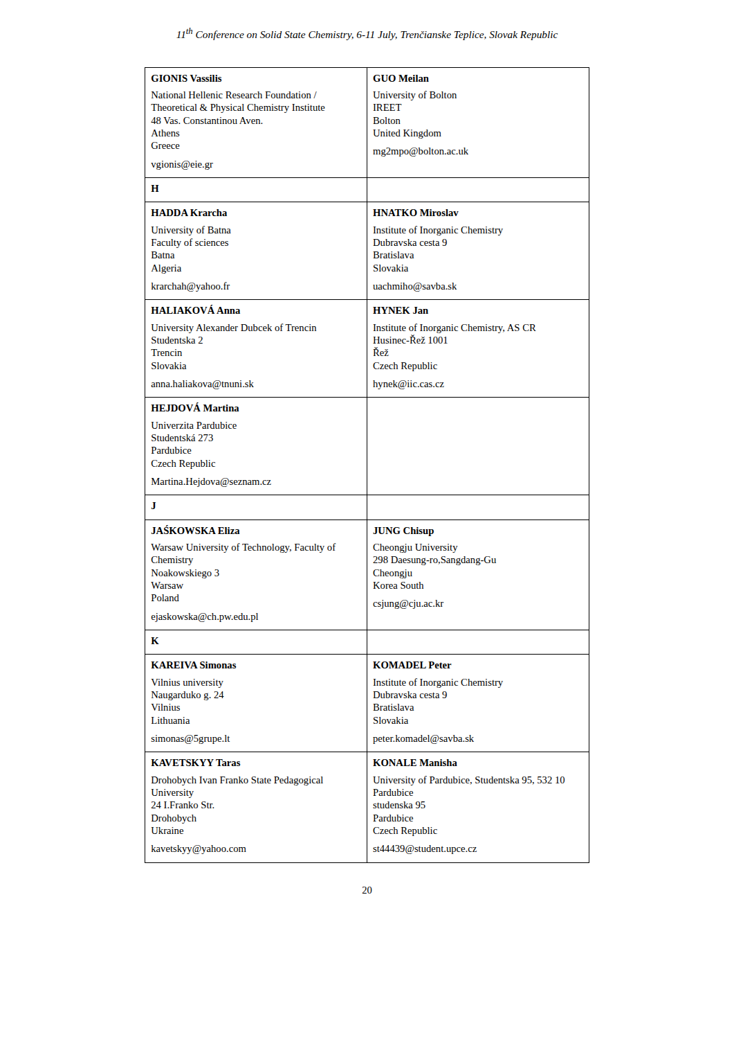11th Conference on Solid State Chemistry, 6-11 July, Trenčianske Teplice, Slovak Republic
| GIONIS Vassilis National Hellenic Research Foundation / Theoretical & Physical Chemistry Institute 48 Vas. Constantinou Aven. Athens Greece vgionis@eie.gr | GUO Meilan University of Bolton IREET Bolton United Kingdom mg2mpo@bolton.ac.uk |
| H | |
| HADDA Krarcha University of Batna Faculty of sciences Batna Algeria krarchah@yahoo.fr | HNATKO Miroslav Institute of Inorganic Chemistry Dubravska cesta 9 Bratislava Slovakia uachmiho@savba.sk |
| HALIAKOVÁ Anna University Alexander Dubcek of Trencin Studentska 2 Trencin Slovakia anna.haliakova@tnuni.sk | HYNEK Jan Institute of Inorganic Chemistry, AS CR Husinec-Řež 1001 Řež Czech Republic hynek@iic.cas.cz |
| HEJDOVÁ Martina Univerzita Pardubice Studentská 273 Pardubice Czech Republic Martina.Hejdova@seznam.cz | |
| J | |
| JAŚKOWSKA Eliza Warsaw University of Technology, Faculty of Chemistry Noakowskiego 3 Warsaw Poland ejaskowska@ch.pw.edu.pl | JUNG Chisup Cheongju University 298 Daesung-ro,Sangdang-Gu Cheongju Korea South csjung@cju.ac.kr |
| K | |
| KAREIVA Simonas Vilnius university Naugarduko g. 24 Vilnius Lithuania simonas@5grupe.lt | KOMADEL Peter Institute of Inorganic Chemistry Dubravska cesta 9 Bratislava Slovakia peter.komadel@savba.sk |
| KAVETSKYY Taras Drohobych Ivan Franko State Pedagogical University 24 I.Franko Str. Drohobych Ukraine kavetskyy@yahoo.com | KONALE Manisha University of Pardubice, Studentska 95, 532 10 Pardubice studenska 95 Pardubice Czech Republic st44439@student.upce.cz |
20